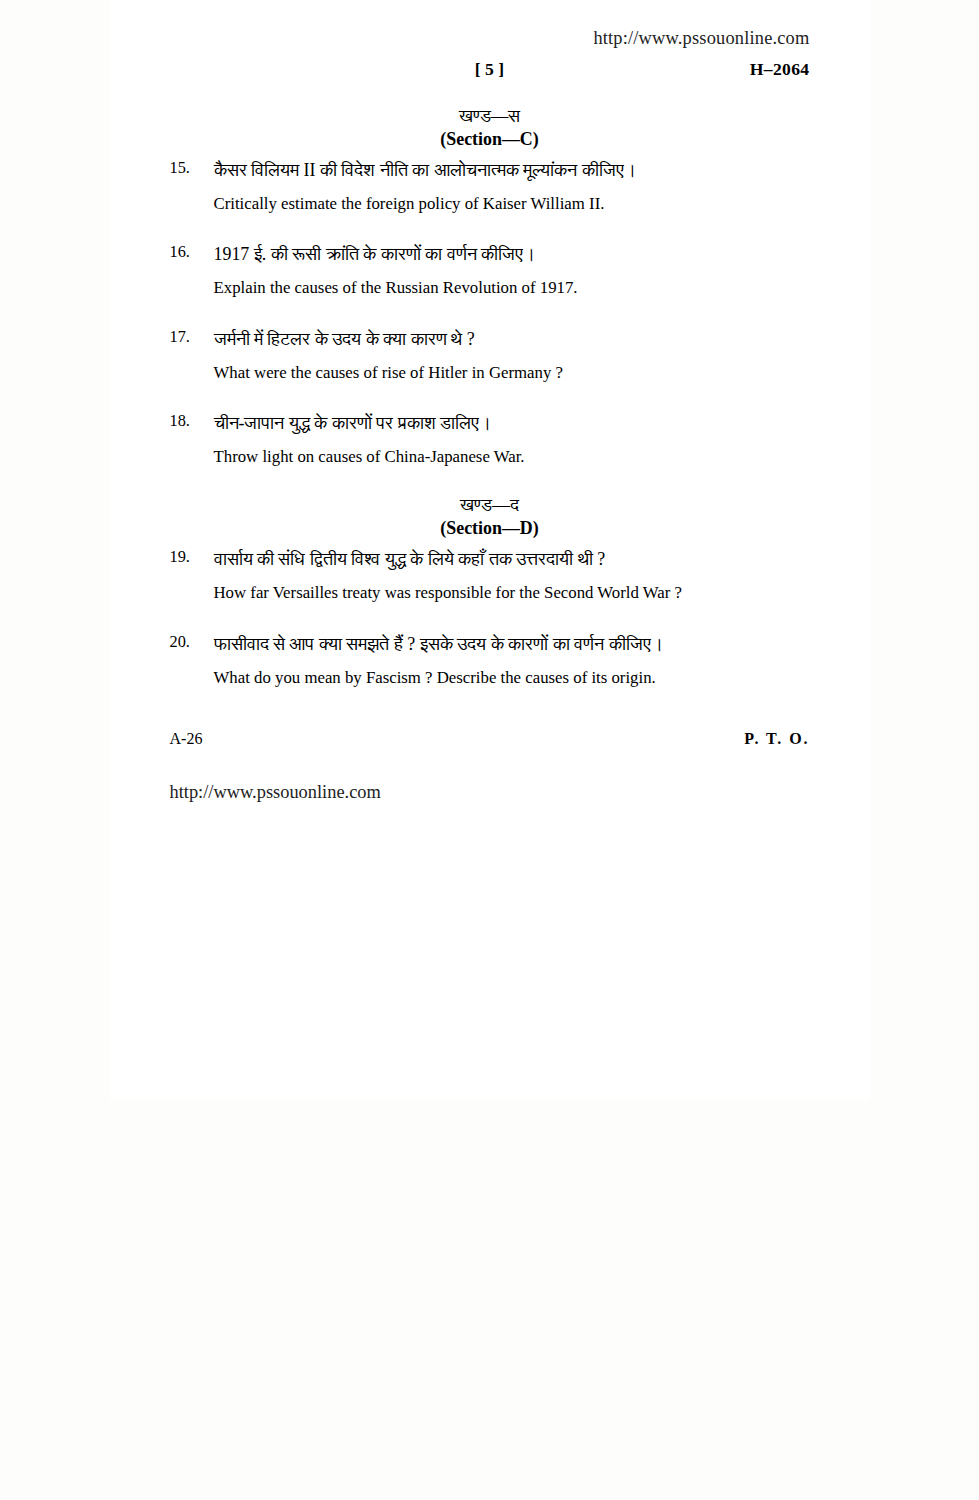http://www.pssouonline.com
[ 5 ] H–2064
खण्ड—स (Section—C)
15.
कैसर विलियम II की विदेश नीति का आलोचनात्मक मूल्यांकन कीजिए।
Critically estimate the foreign policy of Kaiser William II.
16.
1917 ई. की रूसी क्रांति के कारणों का वर्णन कीजिए।
Explain the causes of the Russian Revolution of 1917.
17.
जर्मनी में हिटलर के उदय के क्या कारण थे ?
What were the causes of rise of Hitler in Germany ?
18.
चीन-जापान युद्ध के कारणों पर प्रकाश डालिए।
Throw light on causes of China-Japanese War.
खण्ड—द (Section—D)
19.
वार्साय की संधि द्वितीय विश्व युद्ध के लिये कहाँ तक उत्तरदायी थी ?
How far Versailles treaty was responsible for the Second World War ?
20.
फासीवाद से आप क्या समझते हैं ? इसके उदय के कारणों का वर्णन कीजिए।
What do you mean by Fascism ? Describe the causes of its origin.
A-26 P. T. O.
http://www.pssouonline.com